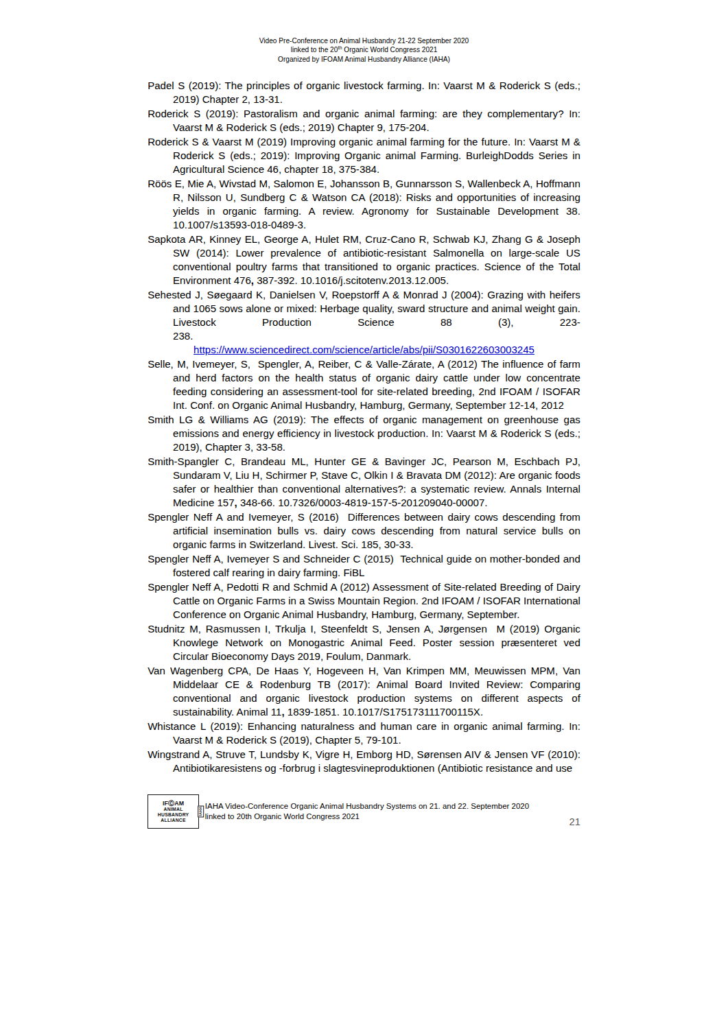Video Pre-Conference on Animal Husbandry 21-22 September 2020
linked to the 20th Organic World Congress 2021
Organized by IFOAM Animal Husbandry Alliance (IAHA)
Padel S (2019): The principles of organic livestock farming. In: Vaarst M & Roderick S (eds.; 2019) Chapter 2, 13-31.
Roderick S (2019): Pastoralism and organic animal farming: are they complementary? In: Vaarst M & Roderick S (eds.; 2019) Chapter 9, 175-204.
Roderick S & Vaarst M (2019) Improving organic animal farming for the future. In: Vaarst M & Roderick S (eds.; 2019): Improving Organic animal Farming. BurleighDodds Series in Agricultural Science 46, chapter 18, 375-384.
Röös E, Mie A, Wivstad M, Salomon E, Johansson B, Gunnarsson S, Wallenbeck A, Hoffmann R, Nilsson U, Sundberg C & Watson CA (2018): Risks and opportunities of increasing yields in organic farming. A review. Agronomy for Sustainable Development 38. 10.1007/s13593-018-0489-3.
Sapkota AR, Kinney EL, George A, Hulet RM, Cruz-Cano R, Schwab KJ, Zhang G & Joseph SW (2014): Lower prevalence of antibiotic-resistant Salmonella on large-scale US conventional poultry farms that transitioned to organic practices. Science of the Total Environment 476, 387-392. 10.1016/j.scitotenv.2013.12.005.
Sehested J, Søegaard K, Danielsen V, Roepstorff A & Monrad J (2004): Grazing with heifers and 1065 sows alone or mixed: Herbage quality, sward structure and animal weight gain. Livestock Production Science 88 (3), 223-238.
https://www.sciencedirect.com/science/article/abs/pii/S0301622603003245
Selle, M, Ivemeyer, S, Spengler, A, Reiber, C & Valle-Zárate, A (2012) The influence of farm and herd factors on the health status of organic dairy cattle under low concentrate feeding considering an assessment-tool for site-related breeding, 2nd IFOAM / ISOFAR Int. Conf. on Organic Animal Husbandry, Hamburg, Germany, September 12-14, 2012
Smith LG & Williams AG (2019): The effects of organic management on greenhouse gas emissions and energy efficiency in livestock production. In: Vaarst M & Roderick S (eds.; 2019), Chapter 3, 33-58.
Smith-Spangler C, Brandeau ML, Hunter GE & Bavinger JC, Pearson M, Eschbach PJ, Sundaram V, Liu H, Schirmer P, Stave C, Olkin I & Bravata DM (2012): Are organic foods safer or healthier than conventional alternatives?: a systematic review. Annals Internal Medicine 157, 348-66. 10.7326/0003-4819-157-5-201209040-00007.
Spengler Neff A and Ivemeyer, S (2016) Differences between dairy cows descending from artificial insemination bulls vs. dairy cows descending from natural service bulls on organic farms in Switzerland. Livest. Sci. 185, 30-33.
Spengler Neff A, Ivemeyer S and Schneider C (2015) Technical guide on mother-bonded and fostered calf rearing in dairy farming. FiBL
Spengler Neff A, Pedotti R and Schmid A (2012) Assessment of Site-related Breeding of Dairy Cattle on Organic Farms in a Swiss Mountain Region. 2nd IFOAM / ISOFAR International Conference on Organic Animal Husbandry, Hamburg, Germany, September.
Studnitz M, Rasmussen I, Trkulja I, Steenfeldt S, Jensen A, Jørgensen M (2019) Organic Knowlege Network on Monogastric Animal Feed. Poster session præsenteret ved Circular Bioeconomy Days 2019, Foulum, Danmark.
Van Wagenberg CPA, De Haas Y, Hogeveen H, Van Krimpen MM, Meuwissen MPM, Van Middelaar CE & Rodenburg TB (2017): Animal Board Invited Review: Comparing conventional and organic livestock production systems on different aspects of sustainability. Animal 11, 1839-1851. 10.1017/S175173111700115X.
Whistance L (2019): Enhancing naturalness and human care in organic animal farming. In: Vaarst M & Roderick S (2019), Chapter 5, 79-101.
Wingstrand A, Struve T, Lundsby K, Vigre H, Emborg HD, Sørensen AIV & Jensen VF (2010): Antibiotikaresistens og -forbrug i slagtesvineproduktionen (Antibiotic resistance and use
IFⒸAM ANIMAL HUSBANDRY ALLIANCE IAHA
IAHA Video-Conference Organic Animal Husbandry Systems on 21. and 22. September 2020
linked to 20th Organic World Congress 2021
21